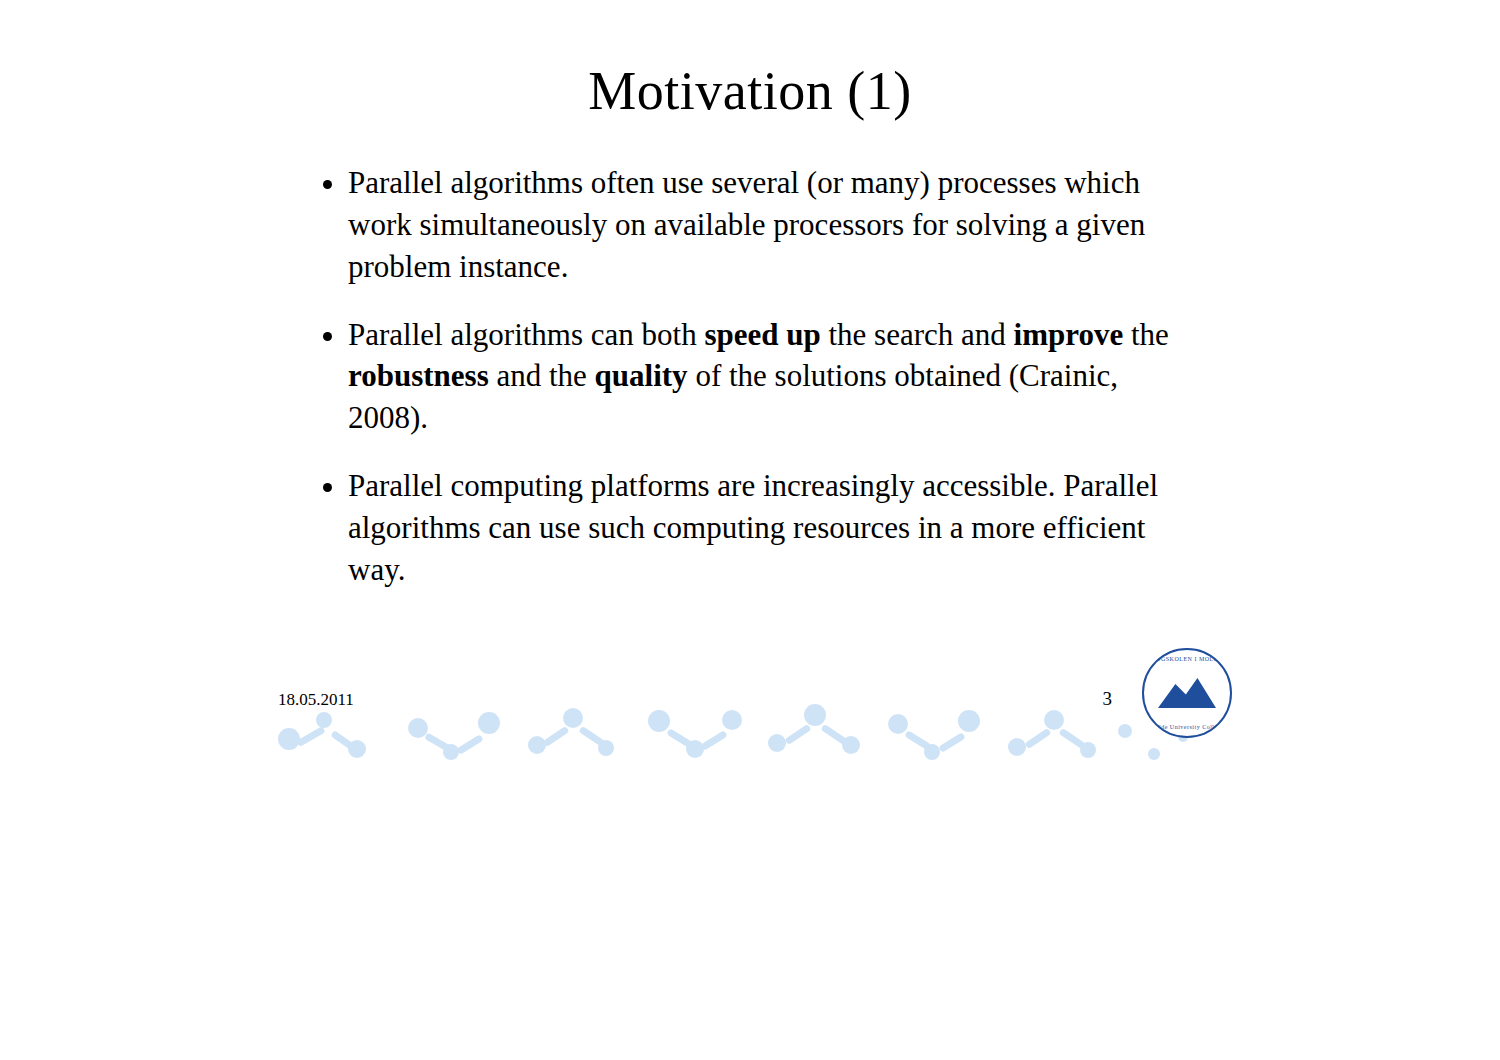Motivation (1)
Parallel algorithms often use several (or many) processes which work simultaneously on available processors for solving a given problem instance.
Parallel algorithms can both speed up the search and improve the robustness and the quality of the solutions obtained (Crainic, 2008).
Parallel computing platforms are increasingly accessible. Parallel algorithms can use such computing resources in a more efficient way.
18.05.2011
3
HØGSKOLEN I MOLDE
Molde University College